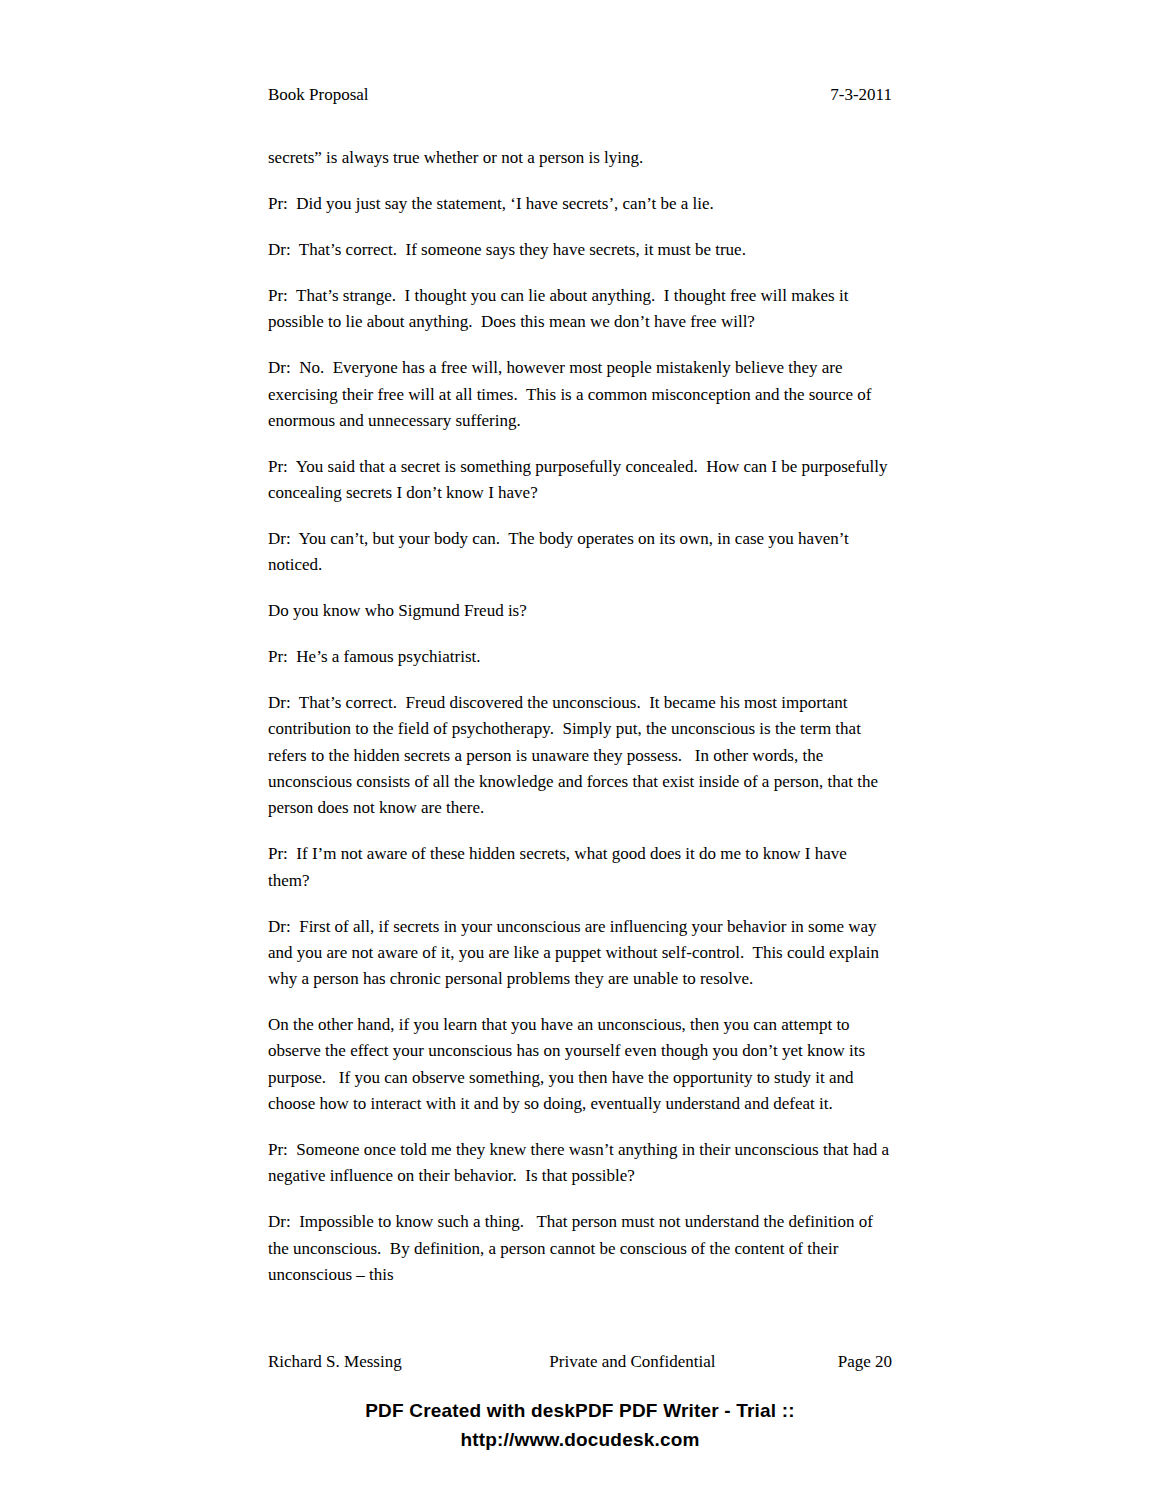Book Proposal
7-3-2011
secrets” is always true whether or not a person is lying.
Pr: Did you just say the statement, ‘I have secrets’, can’t be a lie.
Dr: That’s correct. If someone says they have secrets, it must be true.
Pr: That’s strange. I thought you can lie about anything. I thought free will makes it possible to lie about anything. Does this mean we don’t have free will?
Dr: No. Everyone has a free will, however most people mistakenly believe they are exercising their free will at all times. This is a common misconception and the source of enormous and unnecessary suffering.
Pr: You said that a secret is something purposefully concealed. How can I be purposefully concealing secrets I don’t know I have?
Dr: You can’t, but your body can. The body operates on its own, in case you haven’t noticed.
Do you know who Sigmund Freud is?
Pr: He’s a famous psychiatrist.
Dr: That’s correct. Freud discovered the unconscious. It became his most important contribution to the field of psychotherapy. Simply put, the unconscious is the term that refers to the hidden secrets a person is unaware they possess. In other words, the unconscious consists of all the knowledge and forces that exist inside of a person, that the person does not know are there.
Pr: If I’m not aware of these hidden secrets, what good does it do me to know I have them?
Dr: First of all, if secrets in your unconscious are influencing your behavior in some way and you are not aware of it, you are like a puppet without self-control. This could explain why a person has chronic personal problems they are unable to resolve.
On the other hand, if you learn that you have an unconscious, then you can attempt to observe the effect your unconscious has on yourself even though you don’t yet know its purpose. If you can observe something, you then have the opportunity to study it and choose how to interact with it and by so doing, eventually understand and defeat it.
Pr: Someone once told me they knew there wasn’t anything in their unconscious that had a negative influence on their behavior. Is that possible?
Dr: Impossible to know such a thing. That person must not understand the definition of the unconscious. By definition, a person cannot be conscious of the content of their unconscious – this
Richard S. Messing
Private and Confidential
Page 20
PDF Created with deskPDF PDF Writer - Trial :: http://www.docudesk.com